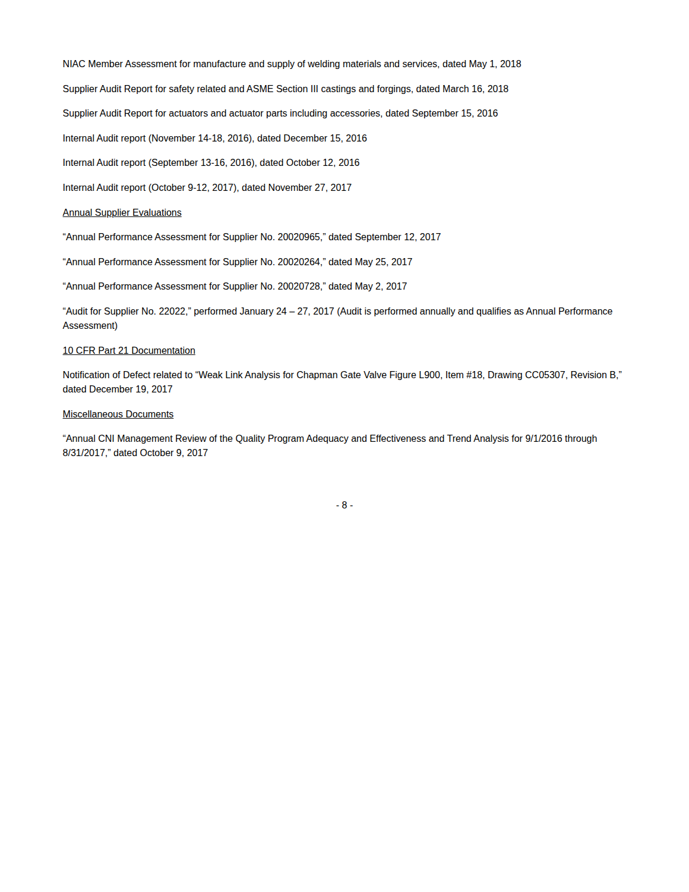NIAC Member Assessment for manufacture and supply of welding materials and services, dated May 1, 2018
Supplier Audit Report for safety related and ASME Section III castings and forgings, dated March 16, 2018
Supplier Audit Report for actuators and actuator parts including accessories, dated September 15, 2016
Internal Audit report (November 14-18, 2016), dated December 15, 2016
Internal Audit report (September 13-16, 2016), dated October 12, 2016
Internal Audit report (October 9-12, 2017), dated November 27, 2017
Annual Supplier Evaluations
“Annual Performance Assessment for Supplier No. 20020965,” dated September 12, 2017
“Annual Performance Assessment for Supplier No. 20020264,” dated May 25, 2017
“Annual Performance Assessment for Supplier No. 20020728,” dated May 2, 2017
“Audit for Supplier No. 22022,” performed January 24 – 27, 2017 (Audit is performed annually and qualifies as Annual Performance Assessment)
10 CFR Part 21 Documentation
Notification of Defect related to “Weak Link Analysis for Chapman Gate Valve Figure L900, Item #18, Drawing CC05307, Revision B,” dated December 19, 2017
Miscellaneous Documents
“Annual CNI Management Review of the Quality Program Adequacy and Effectiveness and Trend Analysis for 9/1/2016 through 8/31/2017,” dated October 9, 2017
- 8 -